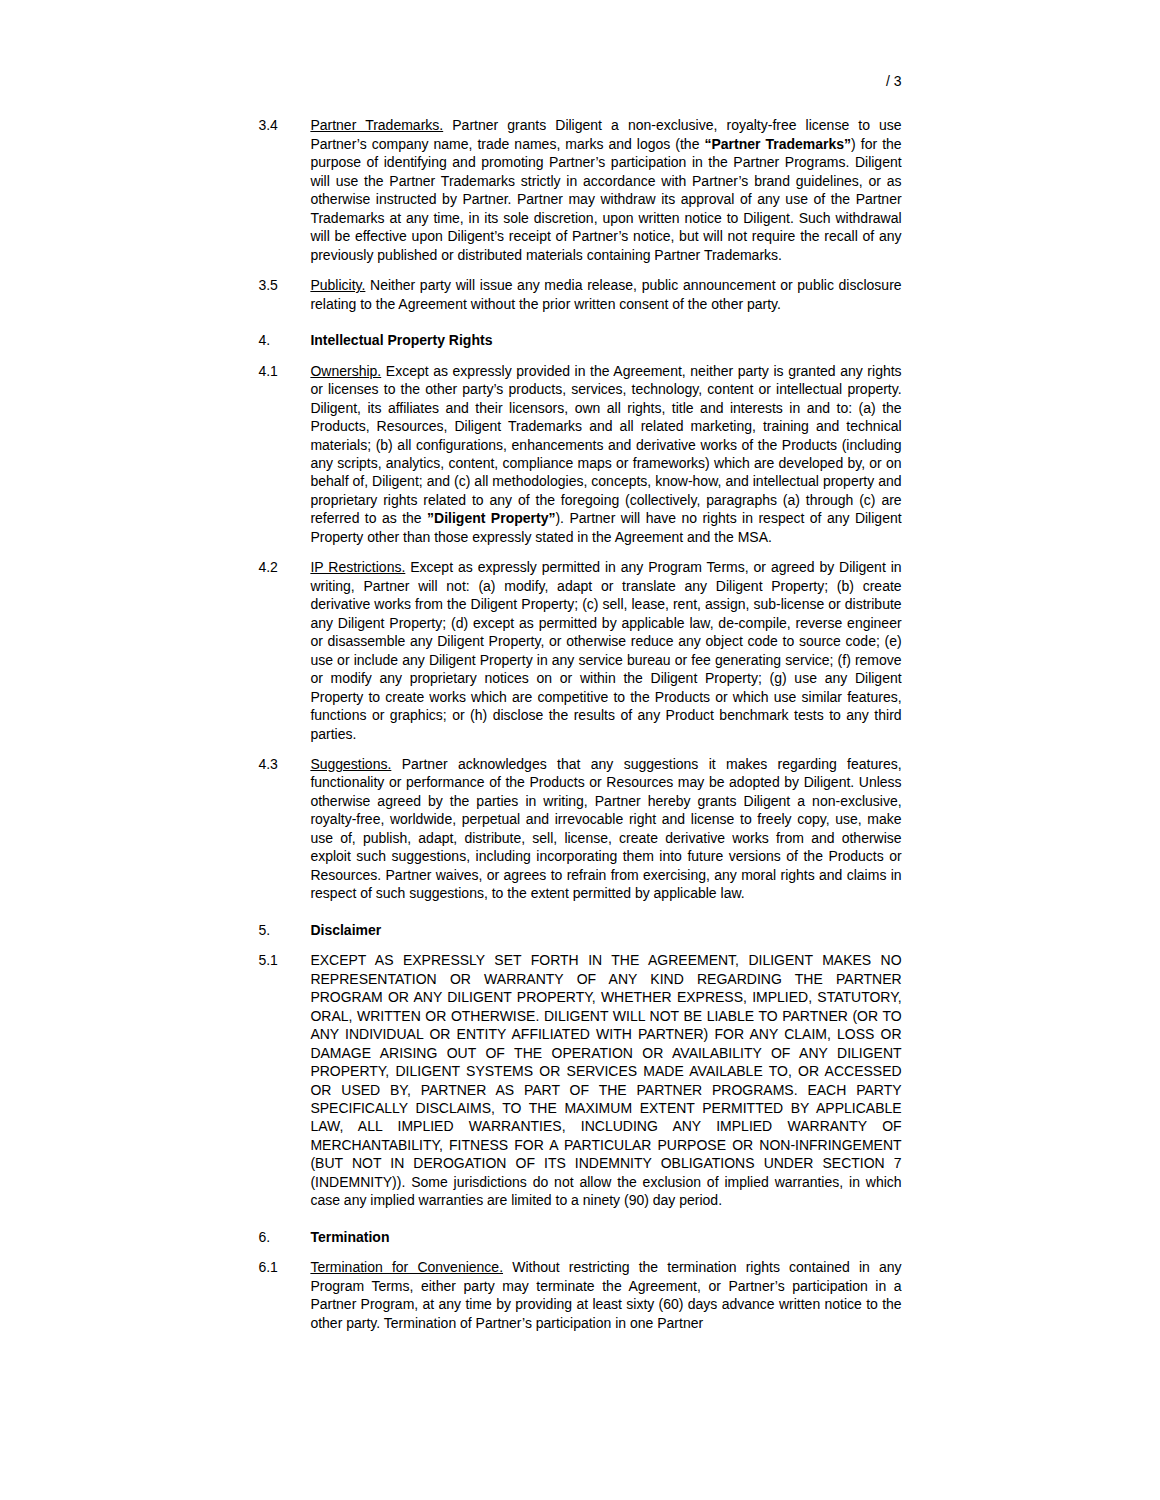/ 3
3.4
Partner Trademarks. Partner grants Diligent a non-exclusive, royalty-free license to use Partner’s company name, trade names, marks and logos (the “Partner Trademarks”) for the purpose of identifying and promoting Partner’s participation in the Partner Programs. Diligent will use the Partner Trademarks strictly in accordance with Partner’s brand guidelines, or as otherwise instructed by Partner. Partner may withdraw its approval of any use of the Partner Trademarks at any time, in its sole discretion, upon written notice to Diligent. Such withdrawal will be effective upon Diligent’s receipt of Partner’s notice, but will not require the recall of any previously published or distributed materials containing Partner Trademarks.
3.5
Publicity. Neither party will issue any media release, public announcement or public disclosure relating to the Agreement without the prior written consent of the other party.
4.
Intellectual Property Rights
4.1
Ownership. Except as expressly provided in the Agreement, neither party is granted any rights or licenses to the other party’s products, services, technology, content or intellectual property. Diligent, its affiliates and their licensors, own all rights, title and interests in and to: (a) the Products, Resources, Diligent Trademarks and all related marketing, training and technical materials; (b) all configurations, enhancements and derivative works of the Products (including any scripts, analytics, content, compliance maps or frameworks) which are developed by, or on behalf of, Diligent; and (c) all methodologies, concepts, know-how, and intellectual property and proprietary rights related to any of the foregoing (collectively, paragraphs (a) through (c) are referred to as the ”Diligent Property”). Partner will have no rights in respect of any Diligent Property other than those expressly stated in the Agreement and the MSA.
4.2
IP Restrictions. Except as expressly permitted in any Program Terms, or agreed by Diligent in writing, Partner will not: (a) modify, adapt or translate any Diligent Property; (b) create derivative works from the Diligent Property; (c) sell, lease, rent, assign, sub-license or distribute any Diligent Property; (d) except as permitted by applicable law, de-compile, reverse engineer or disassemble any Diligent Property, or otherwise reduce any object code to source code; (e) use or include any Diligent Property in any service bureau or fee generating service; (f) remove or modify any proprietary notices on or within the Diligent Property; (g) use any Diligent Property to create works which are competitive to the Products or which use similar features, functions or graphics; or (h) disclose the results of any Product benchmark tests to any third parties.
4.3
Suggestions. Partner acknowledges that any suggestions it makes regarding features, functionality or performance of the Products or Resources may be adopted by Diligent. Unless otherwise agreed by the parties in writing, Partner hereby grants Diligent a non-exclusive, royalty-free, worldwide, perpetual and irrevocable right and license to freely copy, use, make use of, publish, adapt, distribute, sell, license, create derivative works from and otherwise exploit such suggestions, including incorporating them into future versions of the Products or Resources. Partner waives, or agrees to refrain from exercising, any moral rights and claims in respect of such suggestions, to the extent permitted by applicable law.
5.
Disclaimer
5.1
EXCEPT AS EXPRESSLY SET FORTH IN THE AGREEMENT, DILIGENT MAKES NO REPRESENTATION OR WARRANTY OF ANY KIND REGARDING THE PARTNER PROGRAM OR ANY DILIGENT PROPERTY, WHETHER EXPRESS, IMPLIED, STATUTORY, ORAL, WRITTEN OR OTHERWISE. DILIGENT WILL NOT BE LIABLE TO PARTNER (OR TO ANY INDIVIDUAL OR ENTITY AFFILIATED WITH PARTNER) FOR ANY CLAIM, LOSS OR DAMAGE ARISING OUT OF THE OPERATION OR AVAILABILITY OF ANY DILIGENT PROPERTY, DILIGENT SYSTEMS OR SERVICES MADE AVAILABLE TO, OR ACCESSED OR USED BY, PARTNER AS PART OF THE PARTNER PROGRAMS. EACH PARTY SPECIFICALLY DISCLAIMS, TO THE MAXIMUM EXTENT PERMITTED BY APPLICABLE LAW, ALL IMPLIED WARRANTIES, INCLUDING ANY IMPLIED WARRANTY OF MERCHANTABILITY, FITNESS FOR A PARTICULAR PURPOSE OR NON-INFRINGEMENT (BUT NOT IN DEROGATION OF ITS INDEMNITY OBLIGATIONS UNDER SECTION 7 (INDEMNITY)). Some jurisdictions do not allow the exclusion of implied warranties, in which case any implied warranties are limited to a ninety (90) day period.
6.
Termination
6.1
Termination for Convenience. Without restricting the termination rights contained in any Program Terms, either party may terminate the Agreement, or Partner’s participation in a Partner Program, at any time by providing at least sixty (60) days advance written notice to the other party. Termination of Partner’s participation in one Partner